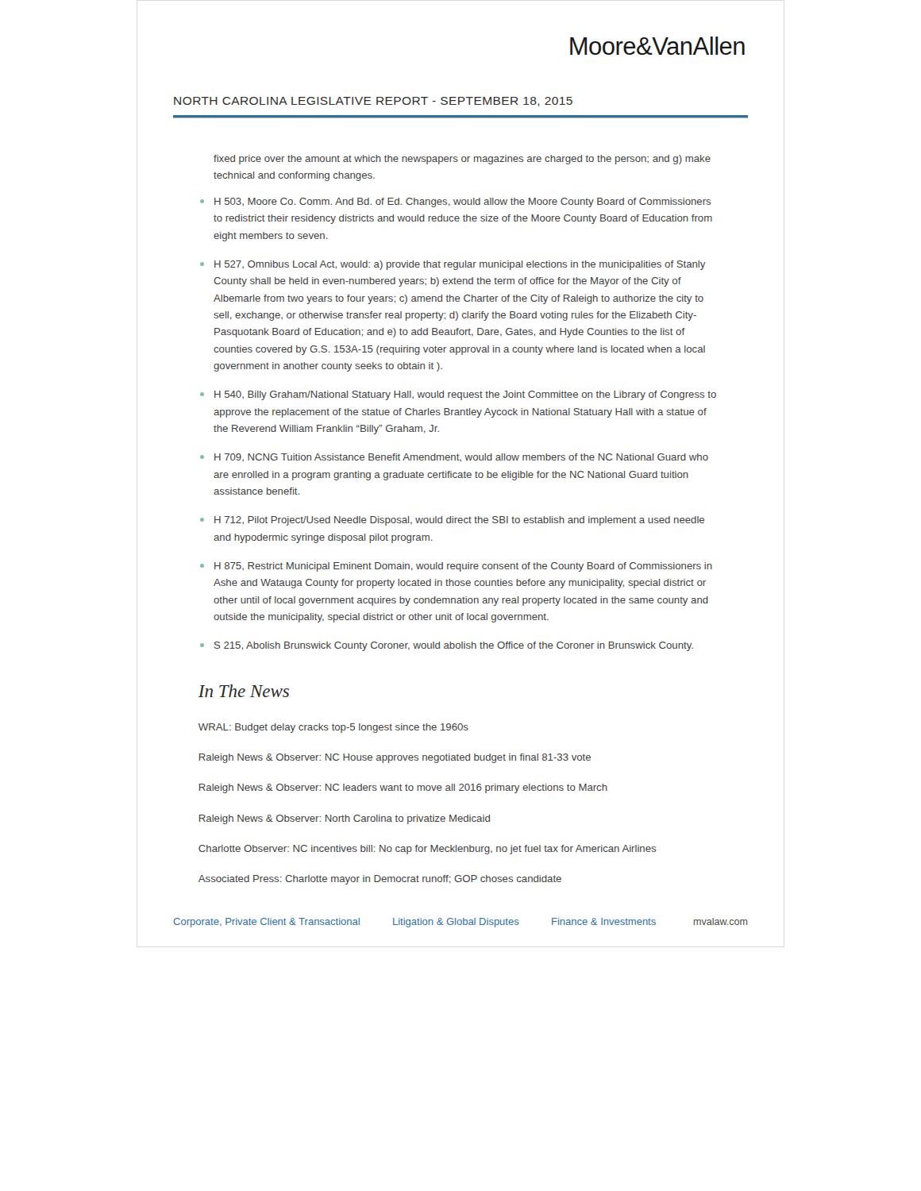Moore&VanAllen
North Carolina Legislative Report - September 18, 2015
fixed price over the amount at which the newspapers or magazines are charged to the person; and g) make technical and conforming changes.
H 503, Moore Co. Comm. And Bd. of Ed. Changes, would allow the Moore County Board of Commissioners to redistrict their residency districts and would reduce the size of the Moore County Board of Education from eight members to seven.
H 527, Omnibus Local Act, would: a) provide that regular municipal elections in the municipalities of Stanly County shall be held in even-numbered years; b) extend the term of office for the Mayor of the City of Albemarle from two years to four years; c) amend the Charter of the City of Raleigh to authorize the city to sell, exchange, or otherwise transfer real property; d) clarify the Board voting rules for the Elizabeth City-Pasquotank Board of Education; and e) to add Beaufort, Dare, Gates, and Hyde Counties to the list of counties covered by G.S. 153A-15 (requiring voter approval in a county where land is located when a local government in another county seeks to obtain it ).
H 540, Billy Graham/National Statuary Hall, would request the Joint Committee on the Library of Congress to approve the replacement of the statue of Charles Brantley Aycock in National Statuary Hall with a statue of the Reverend William Franklin “Billy” Graham, Jr.
H 709, NCNG Tuition Assistance Benefit Amendment, would allow members of the NC National Guard who are enrolled in a program granting a graduate certificate to be eligible for the NC National Guard tuition assistance benefit.
H 712, Pilot Project/Used Needle Disposal, would direct the SBI to establish and implement a used needle and hypodermic syringe disposal pilot program.
H 875, Restrict Municipal Eminent Domain, would require consent of the County Board of Commissioners in Ashe and Watauga County for property located in those counties before any municipality, special district or other until of local government acquires by condemnation any real property located in the same county and outside the municipality, special district or other unit of local government.
S 215, Abolish Brunswick County Coroner, would abolish the Office of the Coroner in Brunswick County.
In The News
WRAL: Budget delay cracks top-5 longest since the 1960s
Raleigh News & Observer: NC House approves negotiated budget in final 81-33 vote
Raleigh News & Observer: NC leaders want to move all 2016 primary elections to March
Raleigh News & Observer: North Carolina to privatize Medicaid
Charlotte Observer: NC incentives bill: No cap for Mecklenburg, no jet fuel tax for American Airlines
Associated Press: Charlotte mayor in Democrat runoff; GOP choses candidate
Corporate, Private Client & Transactional Litigation & Global Disputes Finance & Investments mvalaw.com